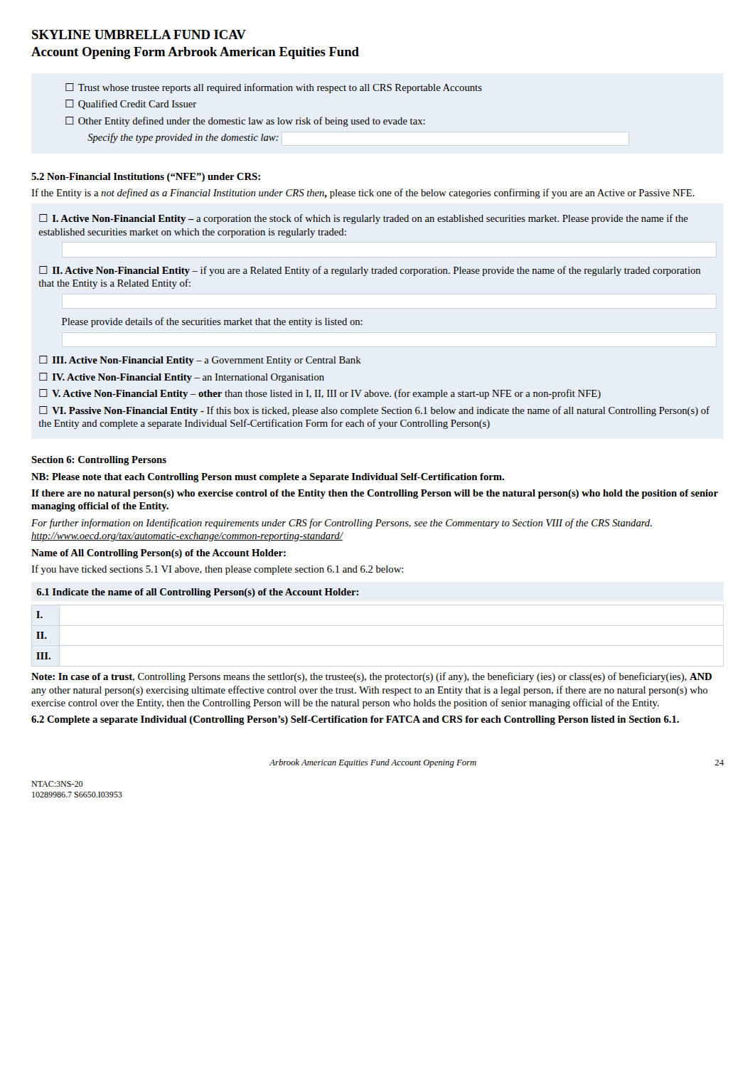SKYLINE UMBRELLA FUND ICAV
Account Opening Form Arbrook American Equities Fund
Trust whose trustee reports all required information with respect to all CRS Reportable Accounts
Qualified Credit Card Issuer
Other Entity defined under the domestic law as low risk of being used to evade tax:
Specify the type provided in the domestic law:
5.2 Non-Financial Institutions (“NFE”) under CRS:
If the Entity is a not defined as a Financial Institution under CRS then, please tick one of the below categories confirming if you are an Active or Passive NFE.
I. Active Non-Financial Entity – a corporation the stock of which is regularly traded on an established securities market. Please provide the name if the established securities market on which the corporation is regularly traded:
II. Active Non-Financial Entity – if you are a Related Entity of a regularly traded corporation. Please provide the name of the regularly traded corporation that the Entity is a Related Entity of:
Please provide details of the securities market that the entity is listed on:
III. Active Non-Financial Entity – a Government Entity or Central Bank
IV. Active Non-Financial Entity – an International Organisation
V. Active Non-Financial Entity – other than those listed in I, II, III or IV above. (for example a start-up NFE or a non-profit NFE)
VI. Passive Non-Financial Entity - If this box is ticked, please also complete Section 6.1 below and indicate the name of all natural Controlling Person(s) of the Entity and complete a separate Individual Self-Certification Form for each of your Controlling Person(s)
Section 6: Controlling Persons
NB: Please note that each Controlling Person must complete a Separate Individual Self-Certification form.
If there are no natural person(s) who exercise control of the Entity then the Controlling Person will be the natural person(s) who hold the position of senior managing official of the Entity.
For further information on Identification requirements under CRS for Controlling Persons, see the Commentary to Section VIII of the CRS Standard. http://www.oecd.org/tax/automatic-exchange/common-reporting-standard/
Name of All Controlling Person(s) of the Account Holder:
If you have ticked sections 5.1 VI above, then please complete section 6.1 and 6.2 below:
6.1 Indicate the name of all Controlling Person(s) of the Account Holder:
| I. | |
| II. | |
| III. | |
Note: In case of a trust, Controlling Persons means the settlor(s), the trustee(s), the protector(s) (if any), the beneficiary (ies) or class(es) of beneficiary(ies), AND any other natural person(s) exercising ultimate effective control over the trust. With respect to an Entity that is a legal person, if there are no natural person(s) who exercise control over the Entity, then the Controlling Person will be the natural person who holds the position of senior managing official of the Entity.
6.2 Complete a separate Individual (Controlling Person’s) Self-Certification for FATCA and CRS for each Controlling Person listed in Section 6.1.
24
Arbrook American Equities Fund Account Opening Form
NTAC:3NS-20
10289986.7 S6650.I03953